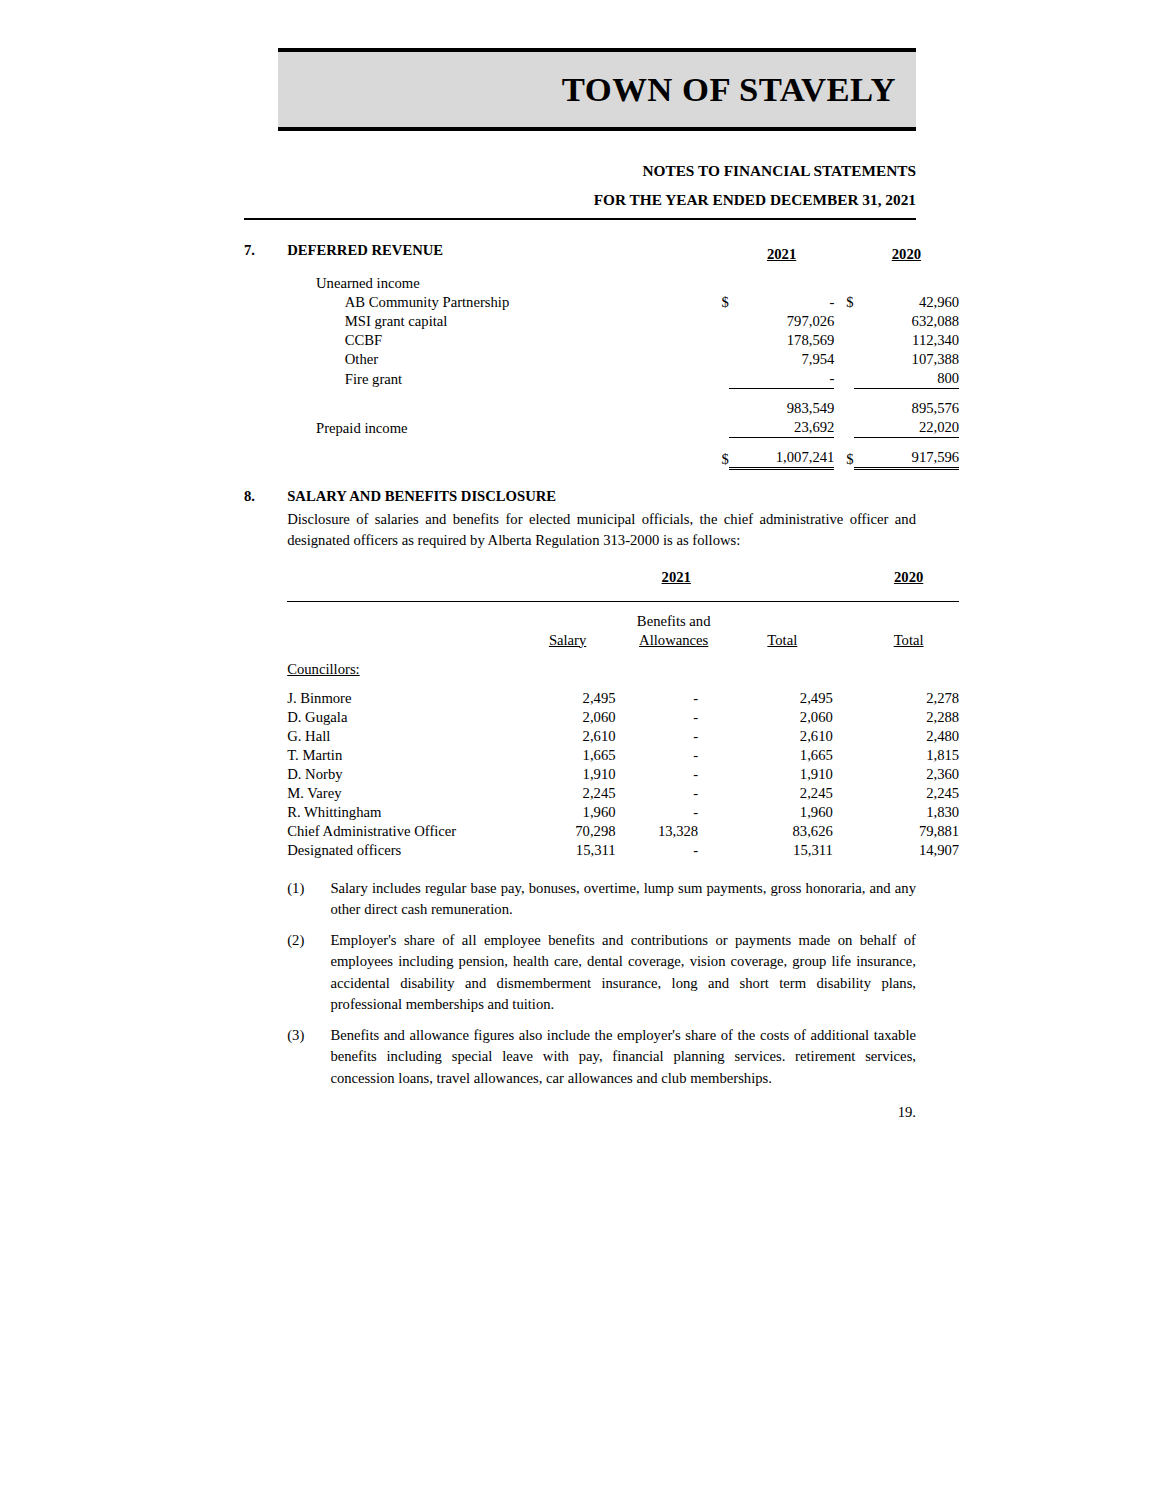TOWN OF STAVELY
NOTES TO FINANCIAL STATEMENTS
FOR THE YEAR ENDED DECEMBER 31, 2021
7.
DEFERRED REVENUE
| | | 2021 | | 2020 |
| Unearned income | | | | |
| AB Community Partnership | $ | - | $ | 42,960 |
| MSI grant capital | | 797,026 | | 632,088 |
| CCBF | | 178,569 | | 112,340 |
| Other | | 7,954 | | 107,388 |
| Fire grant | | - | | 800 |
| | | 983,549 | | 895,576 |
| Prepaid income | | 23,692 | | 22,020 |
| | $ | 1,007,241 | $ | 917,596 |
8.
SALARY AND BENEFITS DISCLOSURE
Disclosure of salaries and benefits for elected municipal officials, the chief administrative officer and designated officers as required by Alberta Regulation 313-2000 is as follows:
| | 2021 | | 2020 |
| | | Benefits and | | | |
| | Salary | Allowances | Total | | Total |
| Councillors: | | | | | |
| J. Binmore | 2,495 | - | 2,495 | | 2,278 |
| D. Gugala | 2,060 | - | 2,060 | | 2,288 |
| G. Hall | 2,610 | - | 2,610 | | 2,480 |
| T. Martin | 1,665 | - | 1,665 | | 1,815 |
| D. Norby | 1,910 | - | 1,910 | | 2,360 |
| M. Varey | 2,245 | - | 2,245 | | 2,245 |
| R. Whittingham | 1,960 | - | 1,960 | | 1,830 |
| Chief Administrative Officer | 70,298 | 13,328 | 83,626 | | 79,881 |
| Designated officers | 15,311 | - | 15,311 | | 14,907 |
(1)
Salary includes regular base pay, bonuses, overtime, lump sum payments, gross honoraria, and any other direct cash remuneration.
(2)
Employer's share of all employee benefits and contributions or payments made on behalf of employees including pension, health care, dental coverage, vision coverage, group life insurance, accidental disability and dismemberment insurance, long and short term disability plans, professional memberships and tuition.
(3)
Benefits and allowance figures also include the employer's share of the costs of additional taxable benefits including special leave with pay, financial planning services. retirement services, concession loans, travel allowances, car allowances and club memberships.
19.